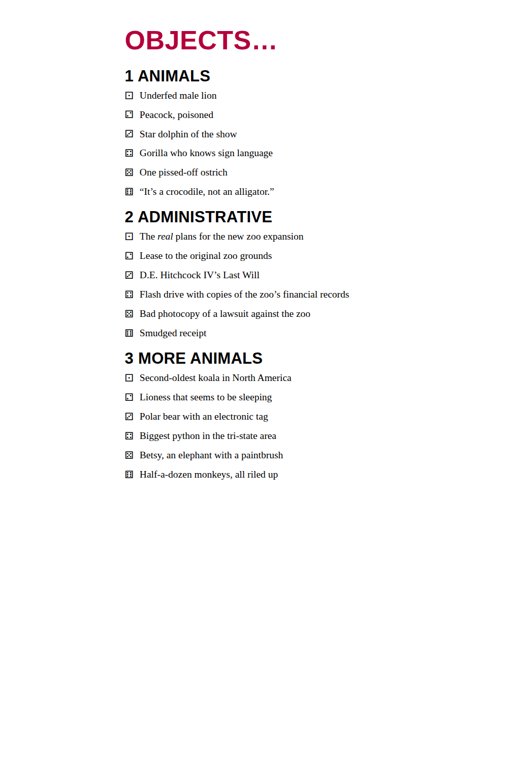Objects…
1 Animals
⚀Underfed male lion
⚁Peacock, poisoned
⚂Star dolphin of the show
⚃Gorilla who knows sign language
⚄One pissed-off ostrich
⚅“It’s a crocodile, not an alligator.”
2 Administrative
⚀The real plans for the new zoo expansion
⚁Lease to the original zoo grounds
⚂D.E. Hitchcock IV’s Last Will
⚃Flash drive with copies of the zoo’s financial records
⚄Bad photocopy of a lawsuit against the zoo
⚅Smudged receipt
3 More Animals
⚀Second-oldest koala in North America
⚁Lioness that seems to be sleeping
⚂Polar bear with an electronic tag
⚃Biggest python in the tri-state area
⚄Betsy, an elephant with a paintbrush
⚅Half-a-dozen monkeys, all riled up